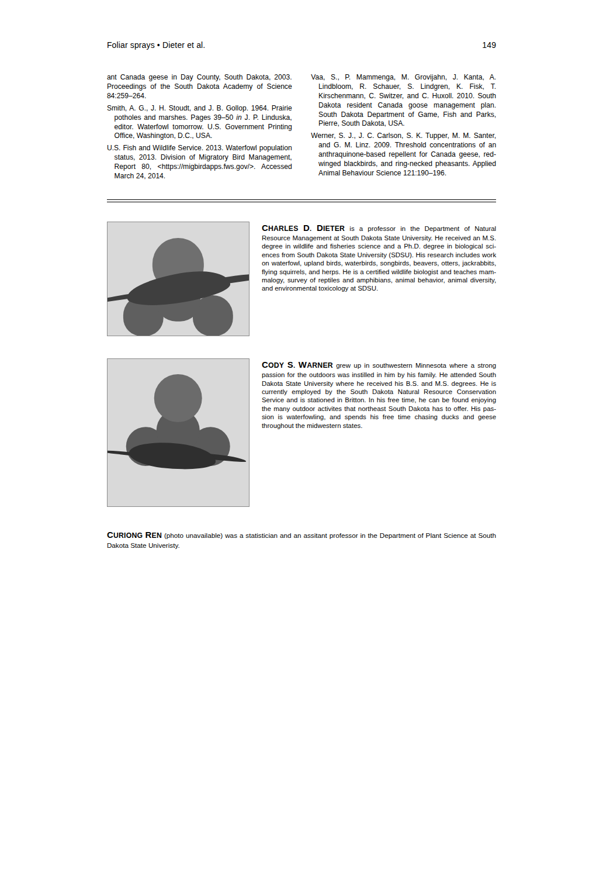Foliar sprays • Dieter et al.
149
ant Canada geese in Day County, South Dakota, 2003. Proceedings of the South Dakota Academy of Science 84:259–264.
Smith, A. G., J. H. Stoudt, and J. B. Gollop. 1964. Prairie potholes and marshes. Pages 39–50 in J. P. Linduska, editor. Waterfowl tomorrow. U.S. Government Printing Office, Washington, D.C., USA.
U.S. Fish and Wildlife Service. 2013. Waterfowl population status, 2013. Division of Migratory Bird Management, Report 80, <https://migbirdapps.fws.gov/>. Accessed March 24, 2014.
Vaa, S., P. Mammenga, M. Grovijahn, J. Kanta, A. Lindbloom, R. Schauer, S. Lindgren, K. Fisk, T. Kirschenmann, C. Switzer, and C. Huxoll. 2010. South Dakota resident Canada goose management plan. South Dakota Department of Game, Fish and Parks, Pierre, South Dakota, USA.
Werner, S. J., J. C. Carlson, S. K. Tupper, M. M. Santer, and G. M. Linz. 2009. Threshold concentrations of an anthraquinone-based repellent for Canada geese, red-winged blackbirds, and ring-necked pheasants. Applied Animal Behaviour Science 121:190–196.
CHARLES D. DIETER is a professor in the Department of Natural Resource Management at South Dakota State University. He received an M.S. degree in wildlife and fisheries science and a Ph.D. degree in biological sciences from South Dakota State University (SDSU). His research includes work on waterfowl, upland birds, waterbirds, songbirds, beavers, otters, jackrabbits, flying squirrels, and herps. He is a certified wildlife biologist and teaches mammalogy, survey of reptiles and amphibians, animal behavior, animal diversity, and environmental toxicology at SDSU.
CODY S. WARNER grew up in southwestern Minnesota where a strong passion for the outdoors was instilled in him by his family. He attended South Dakota State University where he received his B.S. and M.S. degrees. He is currently employed by the South Dakota Natural Resource Conservation Service and is stationed in Britton. In his free time, he can be found enjoying the many outdoor activites that northeast South Dakota has to offer. His passion is waterfowling, and spends his free time chasing ducks and geese throughout the midwestern states.
CURIONG REN (photo unavailable) was a statistician and an assitant professor in the Department of Plant Science at South Dakota State Univeristy.